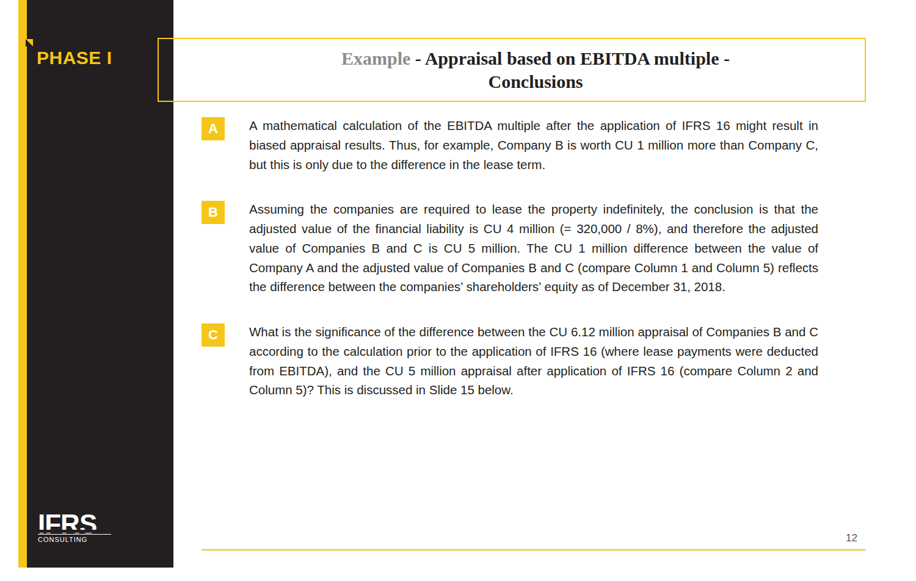PHASE I
Example - Appraisal based on EBITDA multiple -
Conclusions
A
A mathematical calculation of the EBITDA multiple after the application of IFRS 16 might result in biased appraisal results. Thus, for example, Company B is worth CU 1 million more than Company C, but this is only due to the difference in the lease term.
B
Assuming the companies are required to lease the property indefinitely, the conclusion is that the adjusted value of the financial liability is CU 4 million (= 320,000 / 8%), and therefore the adjusted value of Companies B and C is CU 5 million. The CU 1 million difference between the value of Company A and the adjusted value of Companies B and C (compare Column 1 and Column 5) reflects the difference between the companies’ shareholders’ equity as of December 31, 2018.
C
What is the significance of the difference between the CU 6.12 million appraisal of Companies B and C according to the calculation prior to the application of IFRS 16 (where lease payments were deducted from EBITDA), and the CU 5 million appraisal after application of IFRS 16 (compare Column 2 and Column 5)? This is discussed in Slide 15 below.
12
IFRS CONSULTING